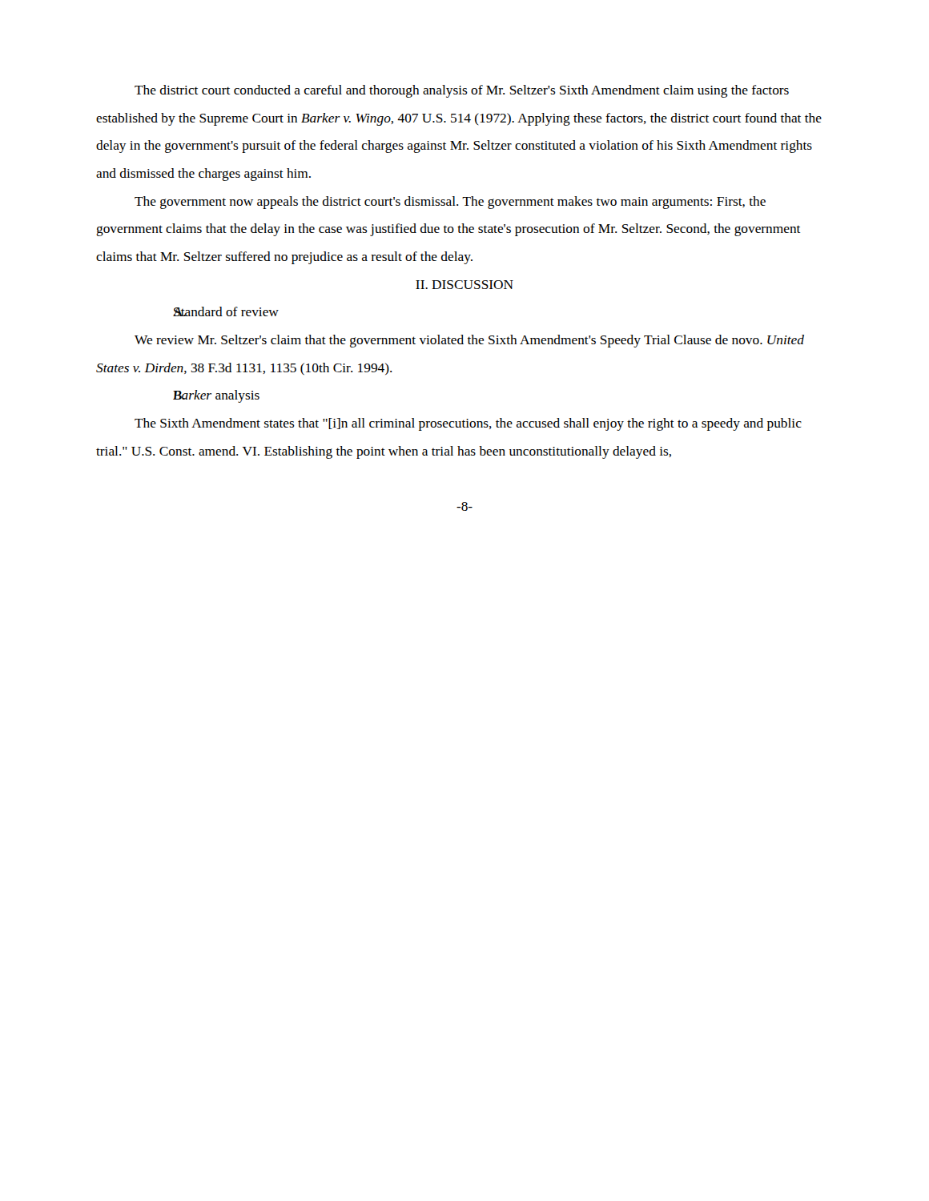The district court conducted a careful and thorough analysis of Mr. Seltzer's Sixth Amendment claim using the factors established by the Supreme Court in Barker v. Wingo, 407 U.S. 514 (1972). Applying these factors, the district court found that the delay in the government's pursuit of the federal charges against Mr. Seltzer constituted a violation of his Sixth Amendment rights and dismissed the charges against him.
The government now appeals the district court's dismissal. The government makes two main arguments: First, the government claims that the delay in the case was justified due to the state's prosecution of Mr. Seltzer. Second, the government claims that Mr. Seltzer suffered no prejudice as a result of the delay.
II. DISCUSSION
A. Standard of review
We review Mr. Seltzer's claim that the government violated the Sixth Amendment's Speedy Trial Clause de novo. United States v. Dirden, 38 F.3d 1131, 1135 (10th Cir. 1994).
B. Barker analysis
The Sixth Amendment states that "[i]n all criminal prosecutions, the accused shall enjoy the right to a speedy and public trial." U.S. Const. amend. VI. Establishing the point when a trial has been unconstitutionally delayed is,
-8-